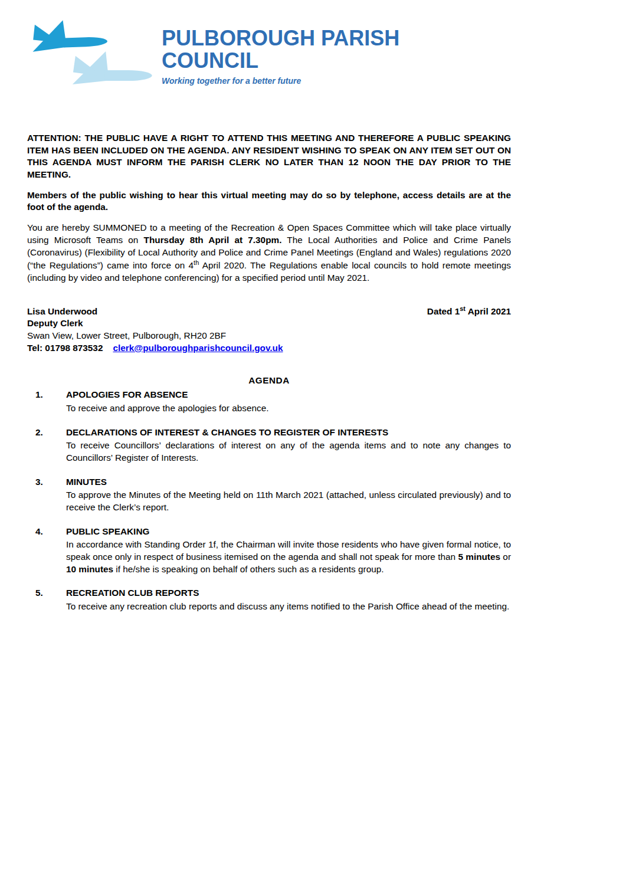PULBOROUGH PARISH
COUNCIL
Working together for a better future
Attention: the public have a right to attend this meeting and therefore a public speaking item has been included on the agenda. Any resident wishing to speak on any item set out on this agenda must inform the Parish Clerk no later than 12 noon the day prior to the meeting.
Members of the public wishing to hear this virtual meeting may do so by telephone, access details are at the foot of the agenda.
You are hereby SUMMONED to a meeting of the Recreation & Open Spaces Committee which will take place virtually using Microsoft Teams on Thursday 8th April at 7.30pm. The Local Authorities and Police and Crime Panels (Coronavirus) (Flexibility of Local Authority and Police and Crime Panel Meetings (England and Wales) regulations 2020 (“the Regulations”) came into force on 4th April 2020. The Regulations enable local councils to hold remote meetings (including by video and telephone conferencing) for a specified period until May 2021.
Lisa Underwood Dated 1st April 2021
Deputy Clerk
Swan View, Lower Street, Pulborough, RH20 2BF
Tel: 01798 873532 clerk@pulboroughparishcouncil.gov.uk
Agenda
Apologies for Absence To receive and approve the apologies for absence.
Declarations of Interest & Changes to Register of Interests To receive Councillors’ declarations of interest on any of the agenda items and to note any changes to Councillors’ Register of Interests.
Minutes To approve the Minutes of the Meeting held on 11th March 2021 (attached, unless circulated previously) and to receive the Clerk’s report.
Public Speaking In accordance with Standing Order 1f, the Chairman will invite those residents who have given formal notice, to speak once only in respect of business itemised on the agenda and shall not speak for more than 5 minutes or 10 minutes if he/she is speaking on behalf of others such as a residents group.
Recreation Club Reports To receive any recreation club reports and discuss any items notified to the Parish Office ahead of the meeting.